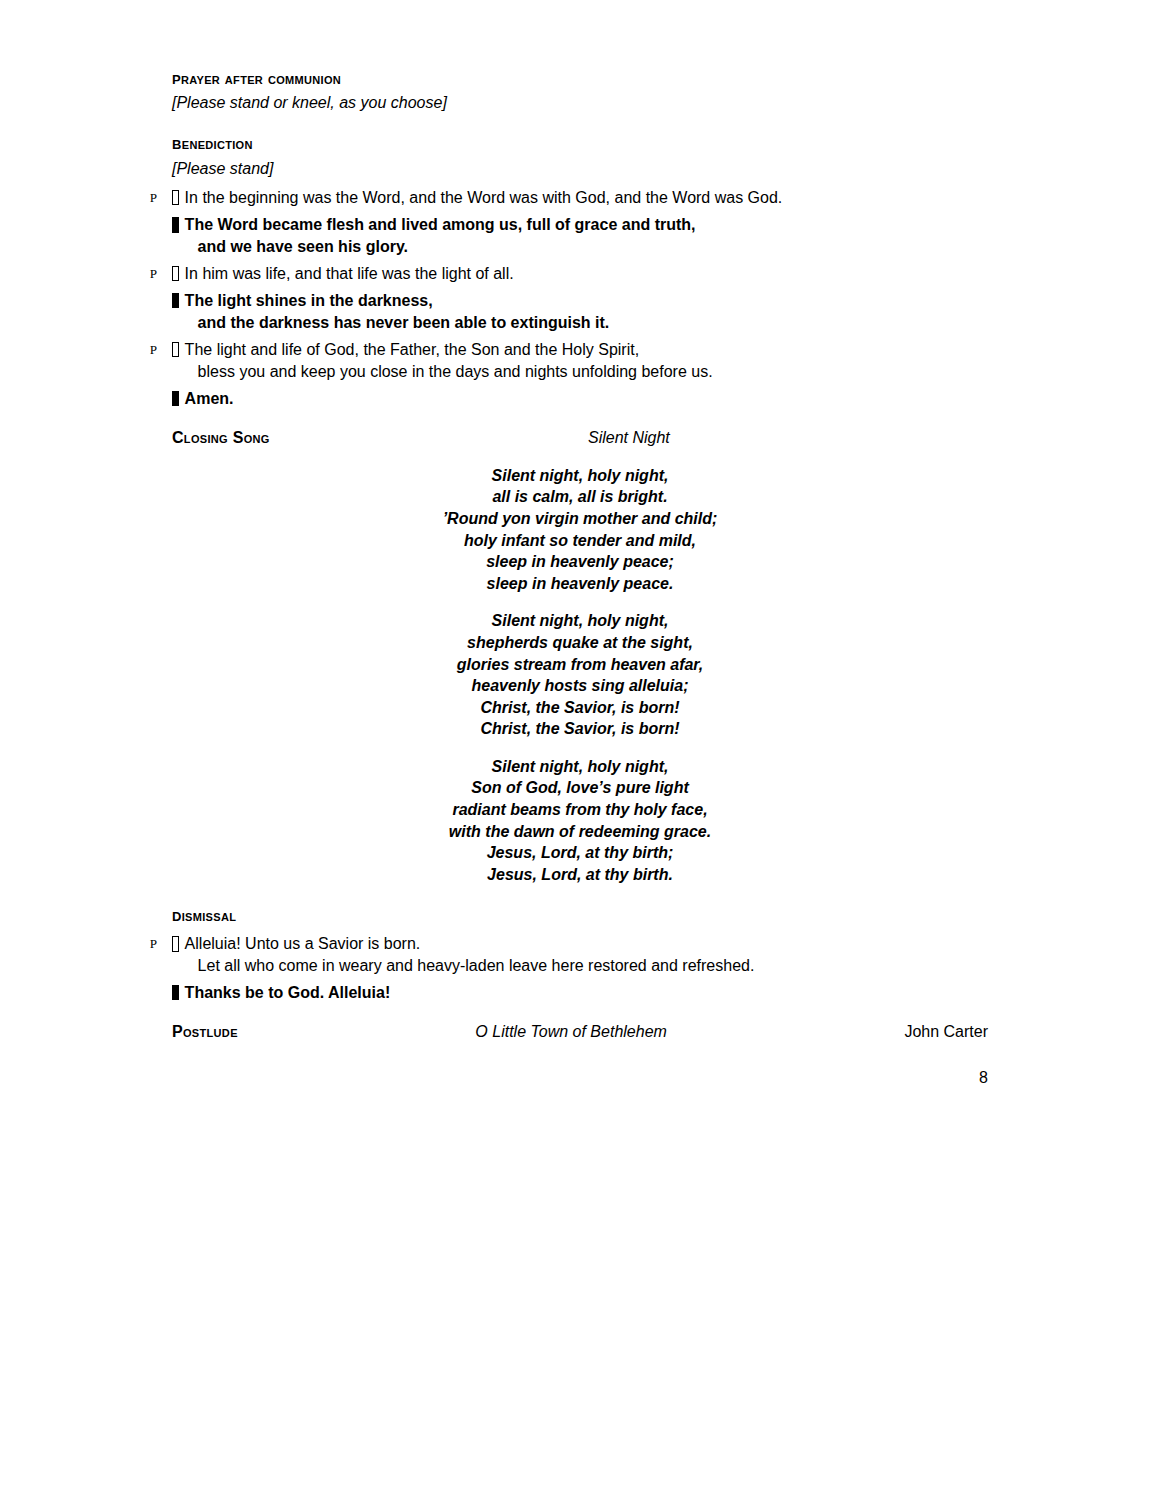Prayer After Communion
[Please stand or kneel, as you choose]
Benediction
[Please stand]
PIn the beginning was the Word, and the Word was with God, and the Word was God.
CThe Word became flesh and lived among us, full of grace and truth,and we have seen his glory.
PIn him was life, and that life was the light of all.
CThe light shines in the darkness,and the darkness has never been able to extinguish it.
PThe light and life of God, the Father, the Son and the Holy Spirit,bless you and keep you close in the days and nights unfolding before us.
CAmen.
Closing Song Silent Night
Silent night, holy night,
all is calm, all is bright.
’Round yon virgin mother and child;
holy infant so tender and mild,
sleep in heavenly peace;
sleep in heavenly peace.
Silent night, holy night,
shepherds quake at the sight,
glories stream from heaven afar,
heavenly hosts sing alleluia;
Christ, the Savior, is born!
Christ, the Savior, is born!
Silent night, holy night,
Son of God, love’s pure light
radiant beams from thy holy face,
with the dawn of redeeming grace.
Jesus, Lord, at thy birth;
Jesus, Lord, at thy birth.
Dismissal
PAlleluia! Unto us a Savior is born.Let all who come in weary and heavy-laden leave here restored and refreshed.
CThanks be to God. Alleluia!
Postlude O Little Town of Bethlehem John Carter
8